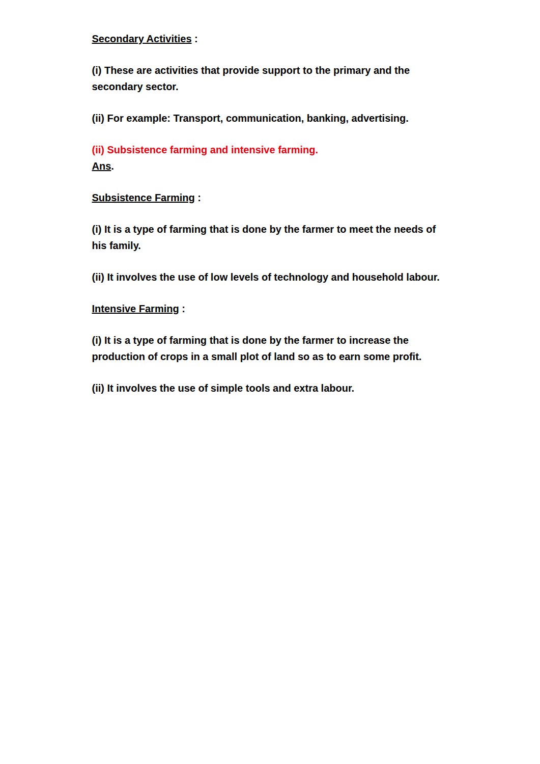Secondary Activities :
(i) These are activities that provide support to the primary and the secondary sector.
(ii) For example: Transport, communication, banking, advertising.
(ii) Subsistence farming and intensive farming.
Ans.
Subsistence Farming :
(i) It is a type of farming that is done by the farmer to meet the needs of his family.
(ii) It involves the use of low levels of technology and household labour.
Intensive Farming :
(i) It is a type of farming that is done by the farmer to increase the production of crops in a small plot of land so as to earn some profit.
(ii) It involves the use of simple tools and extra labour.